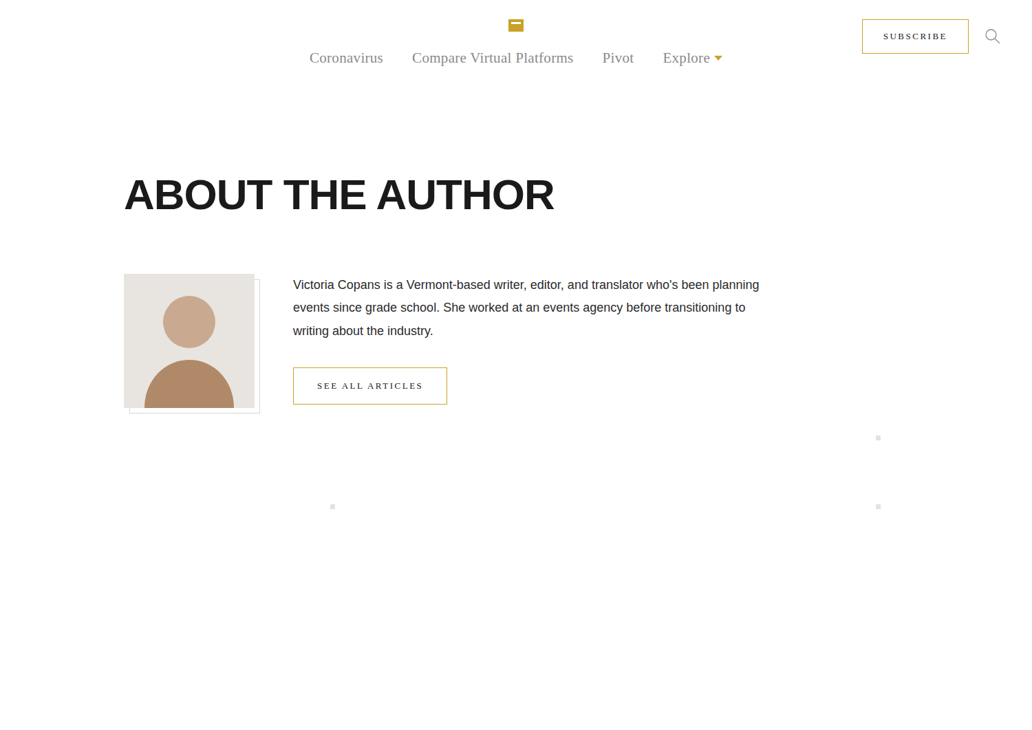Subscribe
Coronavirus
Compare Virtual Platforms
Pivot
Explore
About the Author
Victoria Copans is a Vermont-based writer, editor, and translator who's been planning events since grade school. She worked at an events agency before transitioning to writing about the industry.
See All Articles